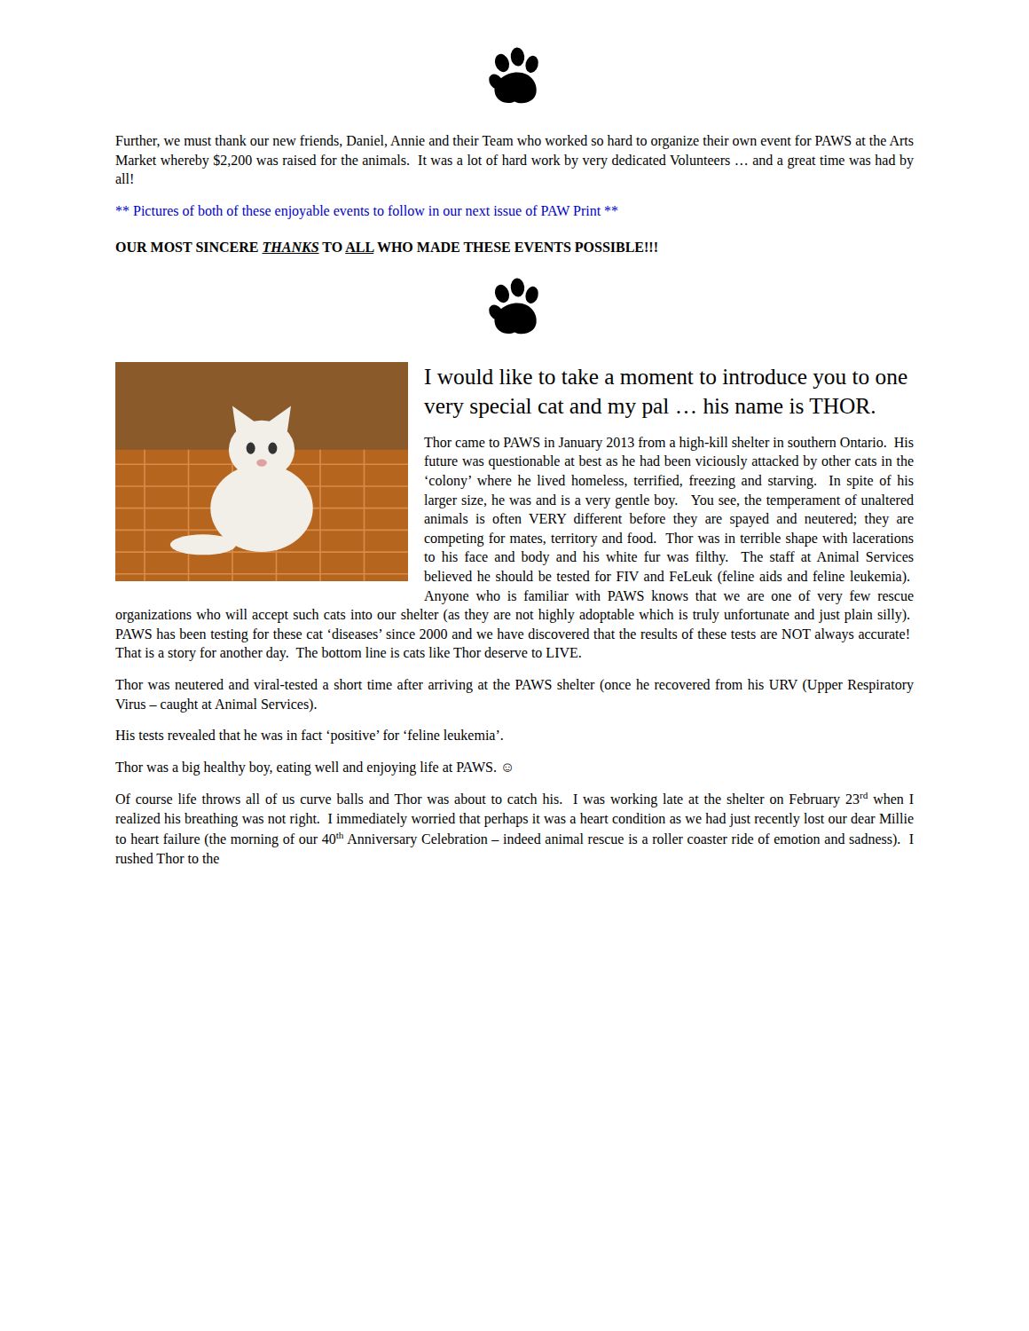Further, we must thank our new friends, Daniel, Annie and their Team who worked so hard to organize their own event for PAWS at the Arts Market whereby $2,200 was raised for the animals. It was a lot of hard work by very dedicated Volunteers … and a great time was had by all!
** Pictures of both of these enjoyable events to follow in our next issue of PAW Print **
OUR MOST SINCERE THANKS TO ALL WHO MADE THESE EVENTS POSSIBLE!!!
I would like to take a moment to introduce you to one very special cat and my pal … his name is THOR.
Thor came to PAWS in January 2013 from a high-kill shelter in southern Ontario. His future was questionable at best as he had been viciously attacked by other cats in the ‘colony’ where he lived homeless, terrified, freezing and starving. In spite of his larger size, he was and is a very gentle boy. You see, the temperament of unaltered animals is often VERY different before they are spayed and neutered; they are competing for mates, territory and food. Thor was in terrible shape with lacerations to his face and body and his white fur was filthy. The staff at Animal Services believed he should be tested for FIV and FeLeuk (feline aids and feline leukemia). Anyone who is familiar with PAWS knows that we are one of very few rescue organizations who will accept such cats into our shelter (as they are not highly adoptable which is truly unfortunate and just plain silly). PAWS has been testing for these cat ‘diseases’ since 2000 and we have discovered that the results of these tests are NOT always accurate! That is a story for another day. The bottom line is cats like Thor deserve to LIVE.
Thor was neutered and viral-tested a short time after arriving at the PAWS shelter (once he recovered from his URV (Upper Respiratory Virus – caught at Animal Services).
His tests revealed that he was in fact ‘positive’ for ‘feline leukemia’.
Thor was a big healthy boy, eating well and enjoying life at PAWS. ☺
Of course life throws all of us curve balls and Thor was about to catch his. I was working late at the shelter on February 23rd when I realized his breathing was not right. I immediately worried that perhaps it was a heart condition as we had just recently lost our dear Millie to heart failure (the morning of our 40th Anniversary Celebration – indeed animal rescue is a roller coaster ride of emotion and sadness). I rushed Thor to the